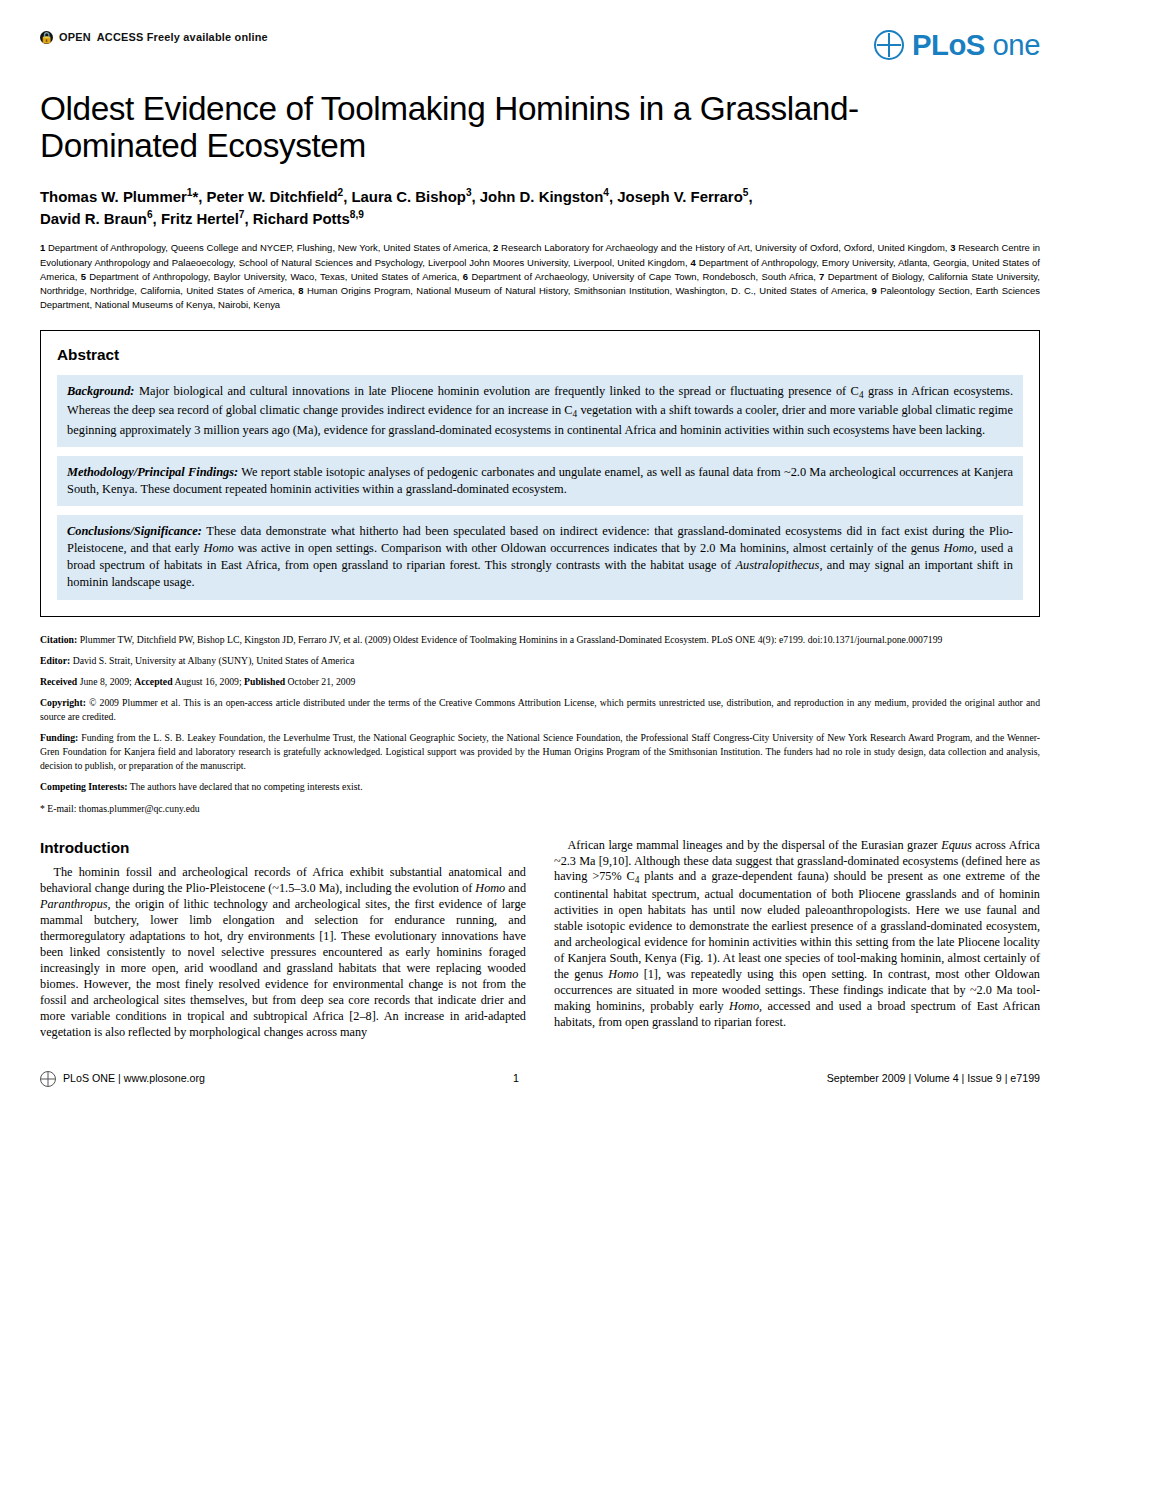🔒OPEN ACCESS Freely available online
PLoS one
Oldest Evidence of Toolmaking Hominins in a Grassland-
Dominated Ecosystem
Thomas W. Plummer1*, Peter W. Ditchfield2, Laura C. Bishop3, John D. Kingston4, Joseph V. Ferraro5,
David R. Braun6, Fritz Hertel7, Richard Potts8,9
1 Department of Anthropology, Queens College and NYCEP, Flushing, New York, United States of America, 2 Research Laboratory for Archaeology and the History of Art, University of Oxford, Oxford, United Kingdom, 3 Research Centre in Evolutionary Anthropology and Palaeoecology, School of Natural Sciences and Psychology, Liverpool John Moores University, Liverpool, United Kingdom, 4 Department of Anthropology, Emory University, Atlanta, Georgia, United States of America, 5 Department of Anthropology, Baylor University, Waco, Texas, United States of America, 6 Department of Archaeology, University of Cape Town, Rondebosch, South Africa, 7 Department of Biology, California State University, Northridge, Northridge, California, United States of America, 8 Human Origins Program, National Museum of Natural History, Smithsonian Institution, Washington, D. C., United States of America, 9 Paleontology Section, Earth Sciences Department, National Museums of Kenya, Nairobi, Kenya
Abstract
Background: Major biological and cultural innovations in late Pliocene hominin evolution are frequently linked to the spread or fluctuating presence of C4 grass in African ecosystems. Whereas the deep sea record of global climatic change provides indirect evidence for an increase in C4 vegetation with a shift towards a cooler, drier and more variable global climatic regime beginning approximately 3 million years ago (Ma), evidence for grassland-dominated ecosystems in continental Africa and hominin activities within such ecosystems have been lacking.
Methodology/Principal Findings: We report stable isotopic analyses of pedogenic carbonates and ungulate enamel, as well as faunal data from ~2.0 Ma archeological occurrences at Kanjera South, Kenya. These document repeated hominin activities within a grassland-dominated ecosystem.
Conclusions/Significance: These data demonstrate what hitherto had been speculated based on indirect evidence: that grassland-dominated ecosystems did in fact exist during the Plio-Pleistocene, and that early Homo was active in open settings. Comparison with other Oldowan occurrences indicates that by 2.0 Ma hominins, almost certainly of the genus Homo, used a broad spectrum of habitats in East Africa, from open grassland to riparian forest. This strongly contrasts with the habitat usage of Australopithecus, and may signal an important shift in hominin landscape usage.
Citation: Plummer TW, Ditchfield PW, Bishop LC, Kingston JD, Ferraro JV, et al. (2009) Oldest Evidence of Toolmaking Hominins in a Grassland-Dominated Ecosystem. PLoS ONE 4(9): e7199. doi:10.1371/journal.pone.0007199
Editor: David S. Strait, University at Albany (SUNY), United States of America
Received June 8, 2009; Accepted August 16, 2009; Published October 21, 2009
Copyright: © 2009 Plummer et al. This is an open-access article distributed under the terms of the Creative Commons Attribution License, which permits unrestricted use, distribution, and reproduction in any medium, provided the original author and source are credited.
Funding: Funding from the L. S. B. Leakey Foundation, the Leverhulme Trust, the National Geographic Society, the National Science Foundation, the Professional Staff Congress-City University of New York Research Award Program, and the Wenner-Gren Foundation for Kanjera field and laboratory research is gratefully acknowledged. Logistical support was provided by the Human Origins Program of the Smithsonian Institution. The funders had no role in study design, data collection and analysis, decision to publish, or preparation of the manuscript.
Competing Interests: The authors have declared that no competing interests exist.
* E-mail: thomas.plummer@qc.cuny.edu
Introduction
The hominin fossil and archeological records of Africa exhibit substantial anatomical and behavioral change during the Plio-Pleistocene (~1.5–3.0 Ma), including the evolution of Homo and Paranthropus, the origin of lithic technology and archeological sites, the first evidence of large mammal butchery, lower limb elongation and selection for endurance running, and thermoregulatory adaptations to hot, dry environments [1]. These evolutionary innovations have been linked consistently to novel selective pressures encountered as early hominins foraged increasingly in more open, arid woodland and grassland habitats that were replacing wooded biomes. However, the most finely resolved evidence for environmental change is not from the fossil and archeological sites themselves, but from deep sea core records that indicate drier and more variable conditions in tropical and subtropical Africa [2–8]. An increase in arid-adapted vegetation is also reflected by morphological changes across many
African large mammal lineages and by the dispersal of the Eurasian grazer Equus across Africa ~2.3 Ma [9,10]. Although these data suggest that grassland-dominated ecosystems (defined here as having >75% C4 plants and a graze-dependent fauna) should be present as one extreme of the continental habitat spectrum, actual documentation of both Pliocene grasslands and of hominin activities in open habitats has until now eluded paleoanthropologists. Here we use faunal and stable isotopic evidence to demonstrate the earliest presence of a grassland-dominated ecosystem, and archeological evidence for hominin activities within this setting from the late Pliocene locality of Kanjera South, Kenya (Fig. 1). At least one species of tool-making hominin, almost certainly of the genus Homo [1], was repeatedly using this open setting. In contrast, most other Oldowan occurrences are situated in more wooded settings. These findings indicate that by ~2.0 Ma tool-making hominins, probably early Homo, accessed and used a broad spectrum of East African habitats, from open grassland to riparian forest.
PLoS ONE | www.plosone.org
1
September 2009 | Volume 4 | Issue 9 | e7199